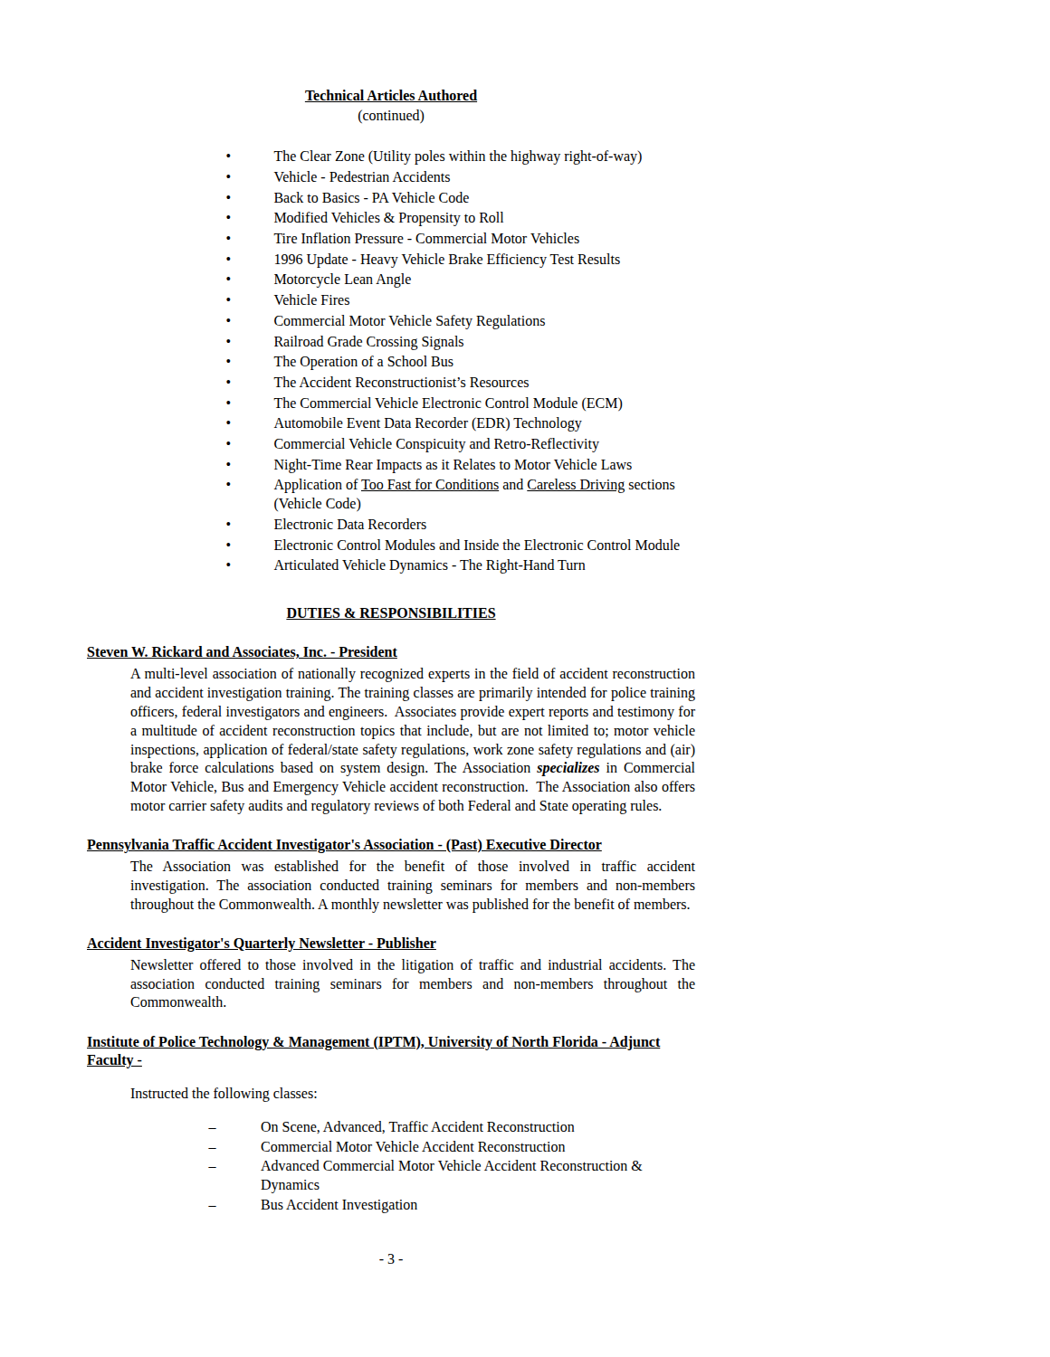Technical Articles Authored
(continued)
The Clear Zone (Utility poles within the highway right-of-way)
Vehicle - Pedestrian Accidents
Back to Basics - PA Vehicle Code
Modified Vehicles & Propensity to Roll
Tire Inflation Pressure - Commercial Motor Vehicles
1996 Update - Heavy Vehicle Brake Efficiency Test Results
Motorcycle Lean Angle
Vehicle Fires
Commercial Motor Vehicle Safety Regulations
Railroad Grade Crossing Signals
The Operation of a School Bus
The Accident Reconstructionist’s Resources
The Commercial Vehicle Electronic Control Module (ECM)
Automobile Event Data Recorder (EDR) Technology
Commercial Vehicle Conspicuity and Retro-Reflectivity
Night-Time Rear Impacts as it Relates to Motor Vehicle Laws
Application of Too Fast for Conditions and Careless Driving sections (Vehicle Code)
Electronic Data Recorders
Electronic Control Modules and Inside the Electronic Control Module
Articulated Vehicle Dynamics - The Right-Hand Turn
DUTIES & RESPONSIBILITIES
Steven W. Rickard and Associates, Inc. - President
A multi-level association of nationally recognized experts in the field of accident reconstruction and accident investigation training. The training classes are primarily intended for police training officers, federal investigators and engineers. Associates provide expert reports and testimony for a multitude of accident reconstruction topics that include, but are not limited to; motor vehicle inspections, application of federal/state safety regulations, work zone safety regulations and (air) brake force calculations based on system design. The Association specializes in Commercial Motor Vehicle, Bus and Emergency Vehicle accident reconstruction. The Association also offers motor carrier safety audits and regulatory reviews of both Federal and State operating rules.
Pennsylvania Traffic Accident Investigator's Association - (Past) Executive Director
The Association was established for the benefit of those involved in traffic accident investigation. The association conducted training seminars for members and non-members throughout the Commonwealth. A monthly newsletter was published for the benefit of members.
Accident Investigator's Quarterly Newsletter - Publisher
Newsletter offered to those involved in the litigation of traffic and industrial accidents. The association conducted training seminars for members and non-members throughout the Commonwealth.
Institute of Police Technology & Management (IPTM), University of North Florida - Adjunct Faculty -
Instructed the following classes:
On Scene, Advanced, Traffic Accident Reconstruction
Commercial Motor Vehicle Accident Reconstruction
Advanced Commercial Motor Vehicle Accident Reconstruction & Dynamics
Bus Accident Investigation
- 3 -